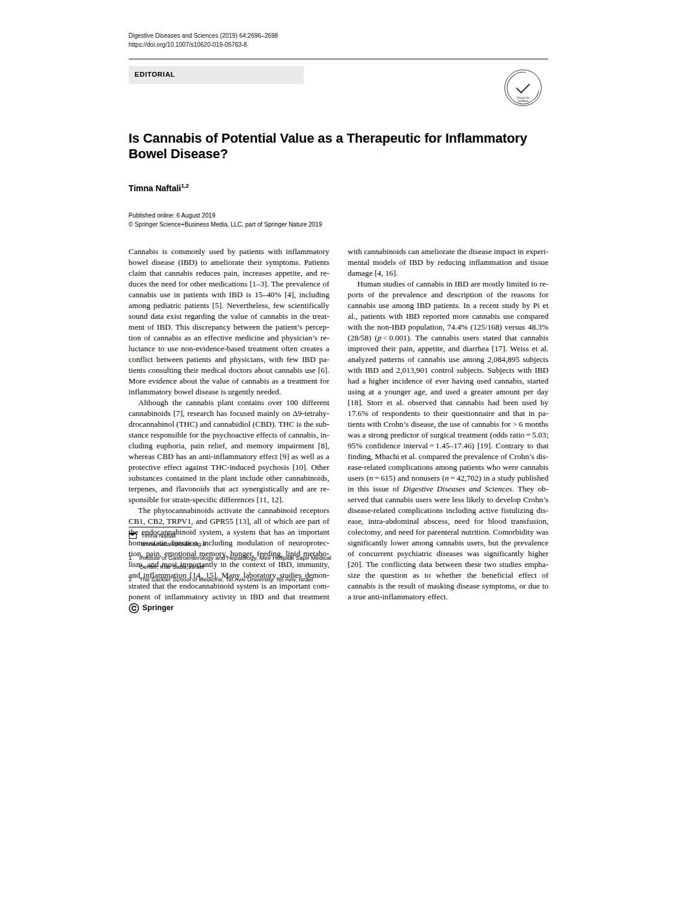Digestive Diseases and Sciences (2019) 64:2696–2698
https://doi.org/10.1007/s10620-019-05763-8
EDITORIAL
Check for
updates
Is Cannabis of Potential Value as a Therapeutic for Inflammatory Bowel Disease?
Timna Naftali1,2
Published online: 6 August 2019
© Springer Science+Business Media, LLC, part of Springer Nature 2019
Cannabis is commonly used by patients with inflammatory bowel disease (IBD) to ameliorate their symptoms. Patients claim that cannabis reduces pain, increases appetite, and reduces the need for other medications [1–3]. The prevalence of cannabis use in patients with IBD is 15–40% [4], including among pediatric patients [5]. Nevertheless, few scientifically sound data exist regarding the value of cannabis in the treatment of IBD. This discrepancy between the patient’s perception of cannabis as an effective medicine and physician’s reluctance to use non-evidence-based treatment often creates a conflict between patients and physicians, with few IBD patients consulting their medical doctors about cannabis use [6]. More evidence about the value of cannabis as a treatment for inflammatory bowel disease is urgently needed.
Although the cannabis plant contains over 100 different cannabinoids [7], research has focused mainly on Δ9-tetrahydrocannabinol (THC) and cannabidiol (CBD). THC is the substance responsible for the psychoactive effects of cannabis, including euphoria, pain relief, and memory impairment [8], whereas CBD has an anti-inflammatory effect [9] as well as a protective effect against THC-induced psychosis [10]. Other substances contained in the plant include other cannabinoids, terpenes, and flavonoids that act synergistically and are responsible for strain-specific differences [11, 12].
The phytocannabinoids activate the cannabinoid receptors CB1, CB2, TRPV1, and GPR55 [13], all of which are part of the endocannabinoid system, a system that has an important homeostatic function including modulation of neuroprotection, pain, emotional memory, hunger, feeding, lipid metabolism, and most importantly in the context of IBD, immunity, and inflammation [14, 15]. Many laboratory studies demonstrated that the endocannabinoid system is an important component of inflammatory activity in IBD and that treatment with cannabinoids can ameliorate the disease impact in experimental models of IBD by reducing inflammation and tissue damage [4, 16].
Human studies of cannabis in IBD are mostly limited to reports of the prevalence and description of the reasons for cannabis use among IBD patients. In a recent study by Pi et al., patients with IBD reported more cannabis use compared with the non-IBD population, 74.4% (125/168) versus 48.3% (28/58) (p < 0.001). The cannabis users stated that cannabis improved their pain, appetite, and diarrhea [17]. Weiss et al. analyzed patterns of cannabis use among 2,084,895 subjects with IBD and 2,013,901 control subjects. Subjects with IBD had a higher incidence of ever having used cannabis, started using at a younger age, and used a greater amount per day [18]. Storr et al. observed that cannabis had been used by 17.6% of respondents to their questionnaire and that in patients with Crohn’s disease, the use of cannabis for > 6 months was a strong predictor of surgical treatment (odds ratio = 5.03; 95% confidence interval = 1.45–17.46) [19]. Contrary to that finding, Mbachi et al. compared the prevalence of Crohn’s disease-related complications among patients who were cannabis users (n = 615) and nonusers (n = 42,702) in a study published in this issue of Digestive Diseases and Sciences. They observed that cannabis users were less likely to develop Crohn’s disease-related complications including active fistulizing disease, intra-abdominal abscess, need for blood transfusion, colectomy, and need for parenteral nutrition. Comorbidity was significantly lower among cannabis users, but the prevalence of concurrent psychiatric diseases was significantly higher [20]. The conflicting data between these two studies emphasize the question as to whether the beneficial effect of cannabis is the result of masking disease symptoms, or due to a true anti-inflammatory effect.
Timna Naftali
timna.naftali@clalit.org.il
1
Institute of Gastroenterology and Hepatology, Meir Hospital Sapir Medical Center, Kfar Saba, Israel
2
The Sackler School of Medicine, Tel Aviv University, Tel Aviv, Israel
ⓒ Springer